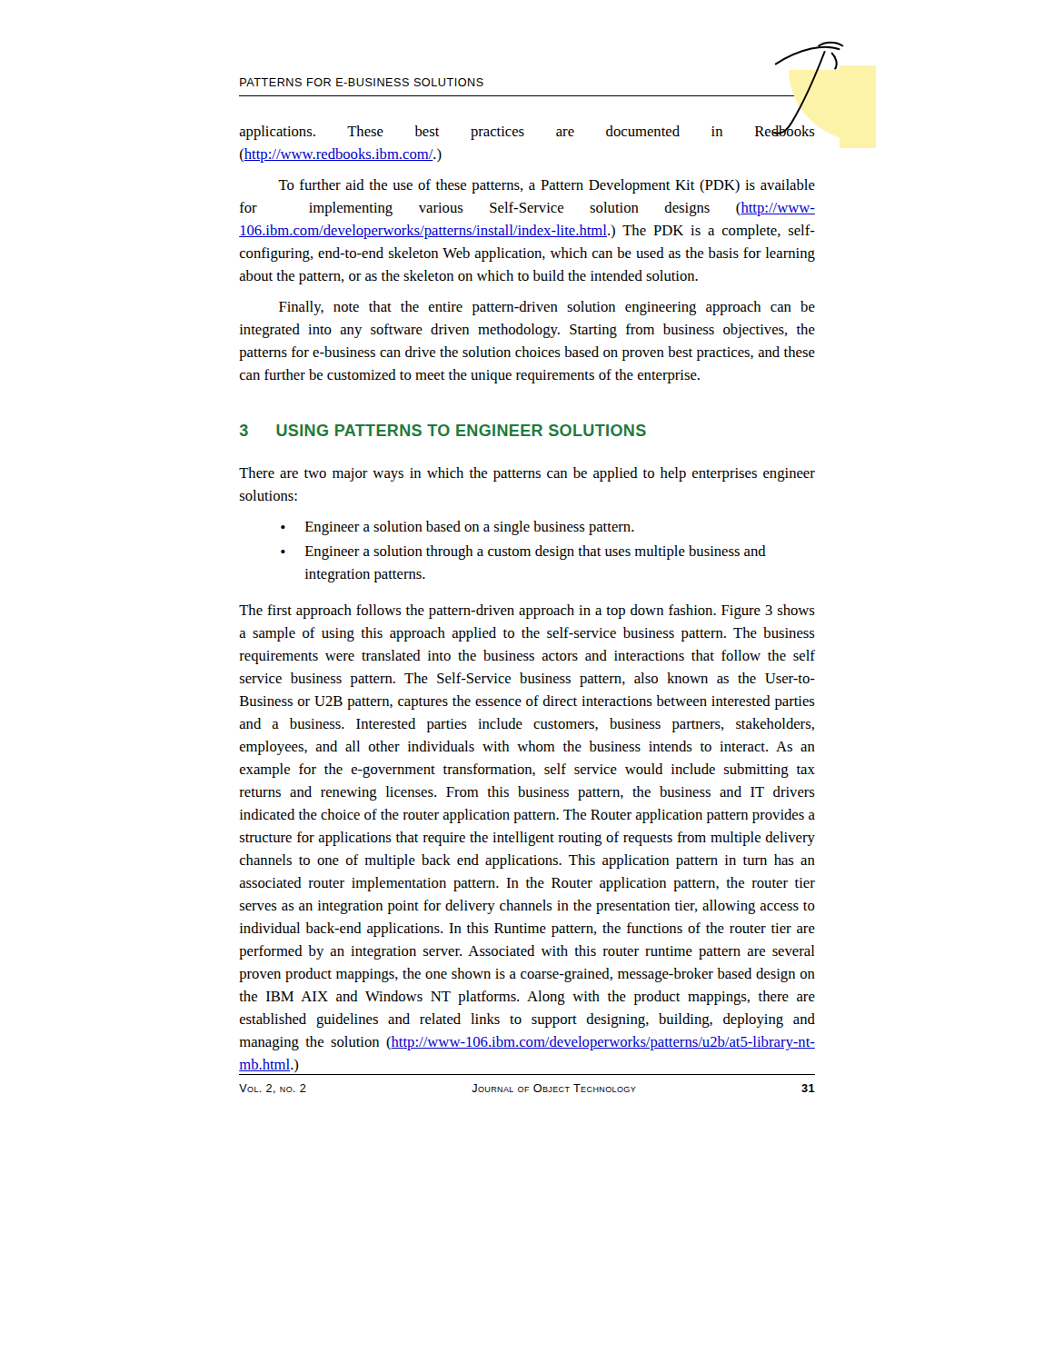Patterns for e-Business Solutions
applications. These best practices are documented in Redbooks (http://www.redbooks.ibm.com/.)
To further aid the use of these patterns, a Pattern Development Kit (PDK) is available for implementing various Self-Service solution designs (http://www-106.ibm.com/developerworks/patterns/install/index-lite.html.) The PDK is a complete, self-configuring, end-to-end skeleton Web application, which can be used as the basis for learning about the pattern, or as the skeleton on which to build the intended solution.
Finally, note that the entire pattern-driven solution engineering approach can be integrated into any software driven methodology. Starting from business objectives, the patterns for e-business can drive the solution choices based on proven best practices, and these can further be customized to meet the unique requirements of the enterprise.
3 Using Patterns to Engineer Solutions
There are two major ways in which the patterns can be applied to help enterprises engineer solutions:
Engineer a solution based on a single business pattern.
Engineer a solution through a custom design that uses multiple business and integration patterns.
The first approach follows the pattern-driven approach in a top down fashion. Figure 3 shows a sample of using this approach applied to the self-service business pattern. The business requirements were translated into the business actors and interactions that follow the self service business pattern. The Self-Service business pattern, also known as the User-to-Business or U2B pattern, captures the essence of direct interactions between interested parties and a business. Interested parties include customers, business partners, stakeholders, employees, and all other individuals with whom the business intends to interact. As an example for the e-government transformation, self service would include submitting tax returns and renewing licenses. From this business pattern, the business and IT drivers indicated the choice of the router application pattern. The Router application pattern provides a structure for applications that require the intelligent routing of requests from multiple delivery channels to one of multiple back end applications. This application pattern in turn has an associated router implementation pattern. In the Router application pattern, the router tier serves as an integration point for delivery channels in the presentation tier, allowing access to individual back-end applications. In this Runtime pattern, the functions of the router tier are performed by an integration server. Associated with this router runtime pattern are several proven product mappings, the one shown is a coarse-grained, message-broker based design on the IBM AIX and Windows NT platforms. Along with the product mappings, there are established guidelines and related links to support designing, building, deploying and managing the solution (http://www-106.ibm.com/developerworks/patterns/u2b/at5-library-nt-mb.html.)
Vol. 2, no. 2
Journal of Object Technology
31